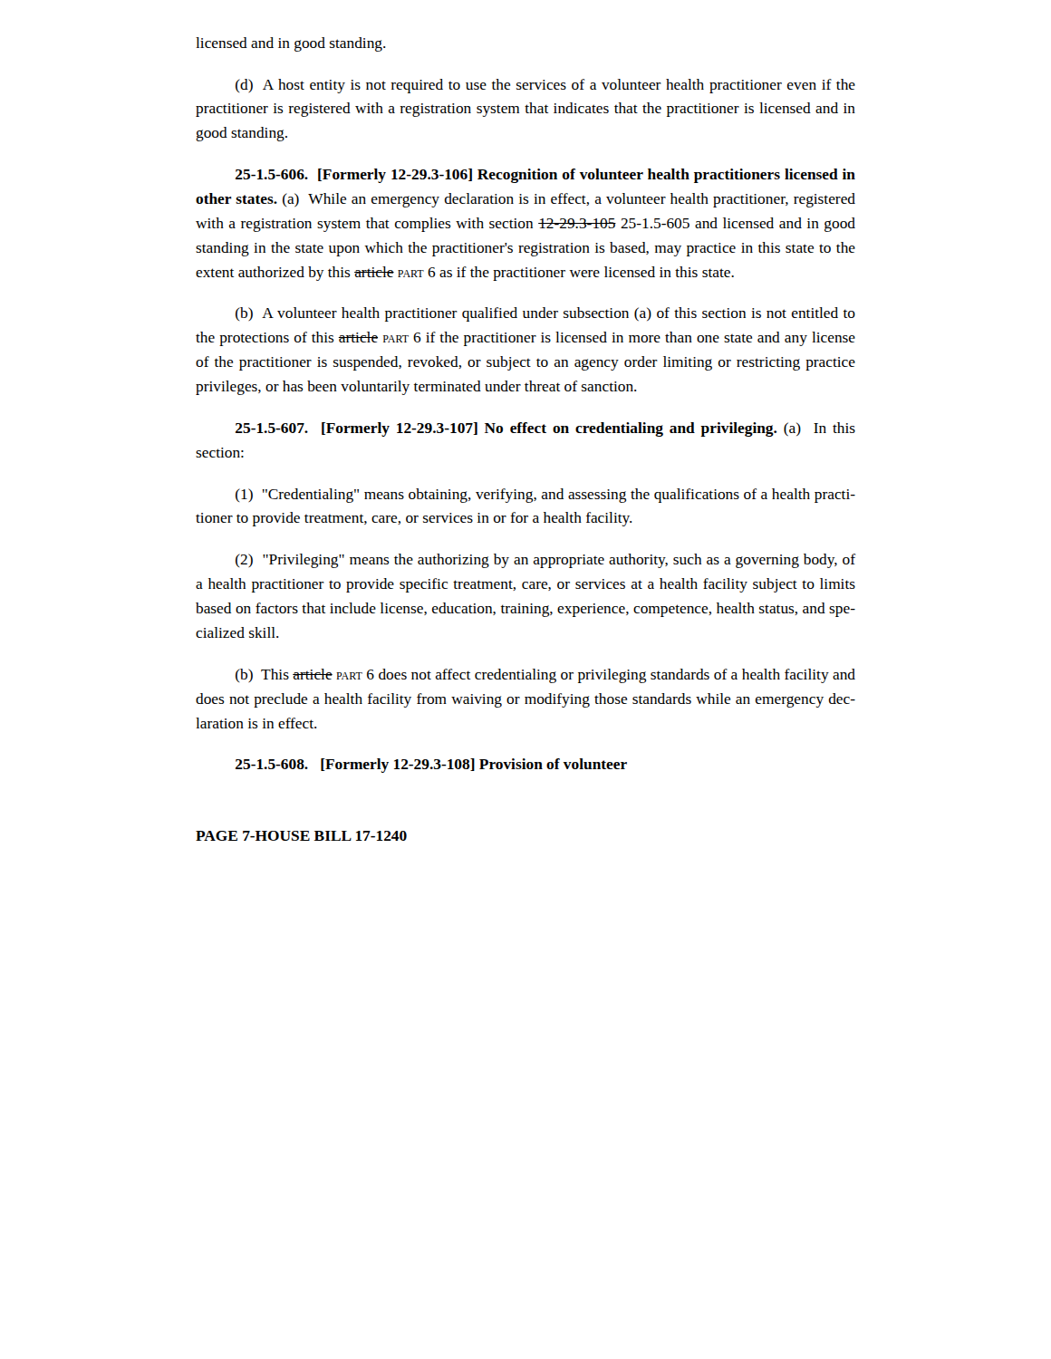licensed and in good standing.
(d) A host entity is not required to use the services of a volunteer health practitioner even if the practitioner is registered with a registration system that indicates that the practitioner is licensed and in good standing.
25-1.5-606. [Formerly 12-29.3-106] Recognition of volunteer health practitioners licensed in other states. (a) While an emergency declaration is in effect, a volunteer health practitioner, registered with a registration system that complies with section 12-29.3-105 25-1.5-605 and licensed and in good standing in the state upon which the practitioner's registration is based, may practice in this state to the extent authorized by this article part 6 as if the practitioner were licensed in this state.
(b) A volunteer health practitioner qualified under subsection (a) of this section is not entitled to the protections of this article part 6 if the practitioner is licensed in more than one state and any license of the practitioner is suspended, revoked, or subject to an agency order limiting or restricting practice privileges, or has been voluntarily terminated under threat of sanction.
25-1.5-607. [Formerly 12-29.3-107] No effect on credentialing and privileging. (a) In this section:
(1) "Credentialing" means obtaining, verifying, and assessing the qualifications of a health practitioner to provide treatment, care, or services in or for a health facility.
(2) "Privileging" means the authorizing by an appropriate authority, such as a governing body, of a health practitioner to provide specific treatment, care, or services at a health facility subject to limits based on factors that include license, education, training, experience, competence, health status, and specialized skill.
(b) This article part 6 does not affect credentialing or privileging standards of a health facility and does not preclude a health facility from waiving or modifying those standards while an emergency declaration is in effect.
25-1.5-608. [Formerly 12-29.3-108] Provision of volunteer
PAGE 7-HOUSE BILL 17-1240